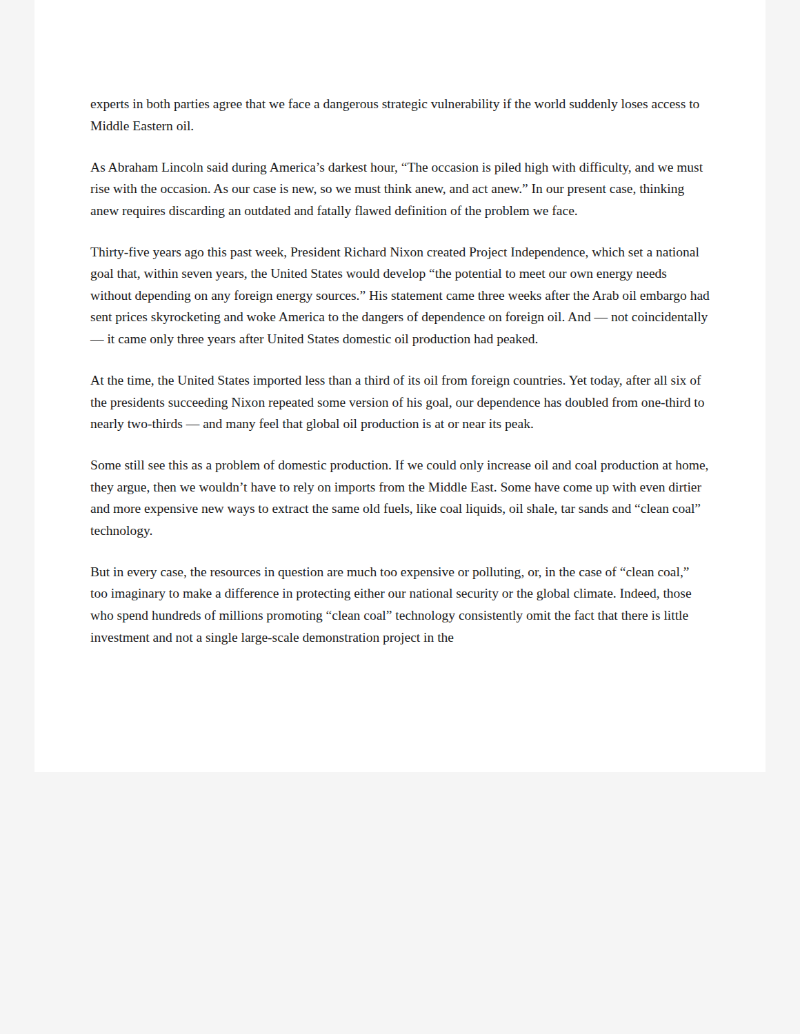experts in both parties agree that we face a dangerous strategic vulnerability if the world suddenly loses access to Middle Eastern oil.
As Abraham Lincoln said during America’s darkest hour, “The occasion is piled high with difficulty, and we must rise with the occasion. As our case is new, so we must think anew, and act anew.” In our present case, thinking anew requires discarding an outdated and fatally flawed definition of the problem we face.
Thirty-five years ago this past week, President Richard Nixon created Project Independence, which set a national goal that, within seven years, the United States would develop “the potential to meet our own energy needs without depending on any foreign energy sources.” His statement came three weeks after the Arab oil embargo had sent prices skyrocketing and woke America to the dangers of dependence on foreign oil. And — not coincidentally — it came only three years after United States domestic oil production had peaked.
At the time, the United States imported less than a third of its oil from foreign countries. Yet today, after all six of the presidents succeeding Nixon repeated some version of his goal, our dependence has doubled from one-third to nearly two-thirds — and many feel that global oil production is at or near its peak.
Some still see this as a problem of domestic production. If we could only increase oil and coal production at home, they argue, then we wouldn’t have to rely on imports from the Middle East. Some have come up with even dirtier and more expensive new ways to extract the same old fuels, like coal liquids, oil shale, tar sands and “clean coal” technology.
But in every case, the resources in question are much too expensive or polluting, or, in the case of “clean coal,” too imaginary to make a difference in protecting either our national security or the global climate. Indeed, those who spend hundreds of millions promoting “clean coal” technology consistently omit the fact that there is little investment and not a single large-scale demonstration project in the